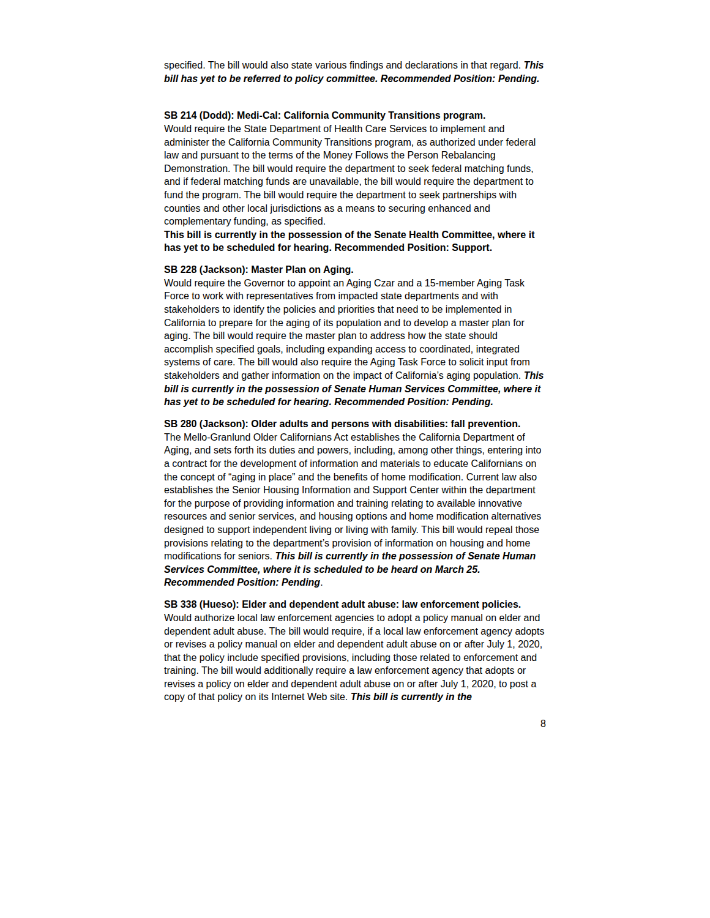specified. The bill would also state various findings and declarations in that regard. This bill has yet to be referred to policy committee. Recommended Position: Pending.
SB 214 (Dodd): Medi-Cal: California Community Transitions program.
Would require the State Department of Health Care Services to implement and administer the California Community Transitions program, as authorized under federal law and pursuant to the terms of the Money Follows the Person Rebalancing Demonstration. The bill would require the department to seek federal matching funds, and if federal matching funds are unavailable, the bill would require the department to fund the program. The bill would require the department to seek partnerships with counties and other local jurisdictions as a means to securing enhanced and complementary funding, as specified.
This bill is currently in the possession of the Senate Health Committee, where it has yet to be scheduled for hearing. Recommended Position: Support.
SB 228 (Jackson): Master Plan on Aging.
Would require the Governor to appoint an Aging Czar and a 15-member Aging Task Force to work with representatives from impacted state departments and with stakeholders to identify the policies and priorities that need to be implemented in California to prepare for the aging of its population and to develop a master plan for aging. The bill would require the master plan to address how the state should accomplish specified goals, including expanding access to coordinated, integrated systems of care. The bill would also require the Aging Task Force to solicit input from stakeholders and gather information on the impact of California’s aging population. This bill is currently in the possession of Senate Human Services Committee, where it has yet to be scheduled for hearing. Recommended Position: Pending.
SB 280 (Jackson): Older adults and persons with disabilities: fall prevention.
The Mello-Granlund Older Californians Act establishes the California Department of Aging, and sets forth its duties and powers, including, among other things, entering into a contract for the development of information and materials to educate Californians on the concept of “aging in place” and the benefits of home modification. Current law also establishes the Senior Housing Information and Support Center within the department for the purpose of providing information and training relating to available innovative resources and senior services, and housing options and home modification alternatives designed to support independent living or living with family. This bill would repeal those provisions relating to the department’s provision of information on housing and home modifications for seniors. This bill is currently in the possession of Senate Human Services Committee, where it is scheduled to be heard on March 25. Recommended Position: Pending.
SB 338 (Hueso): Elder and dependent adult abuse: law enforcement policies.
Would authorize local law enforcement agencies to adopt a policy manual on elder and dependent adult abuse. The bill would require, if a local law enforcement agency adopts or revises a policy manual on elder and dependent adult abuse on or after July 1, 2020, that the policy include specified provisions, including those related to enforcement and training. The bill would additionally require a law enforcement agency that adopts or revises a policy on elder and dependent adult abuse on or after July 1, 2020, to post a copy of that policy on its Internet Web site. This bill is currently in the
8